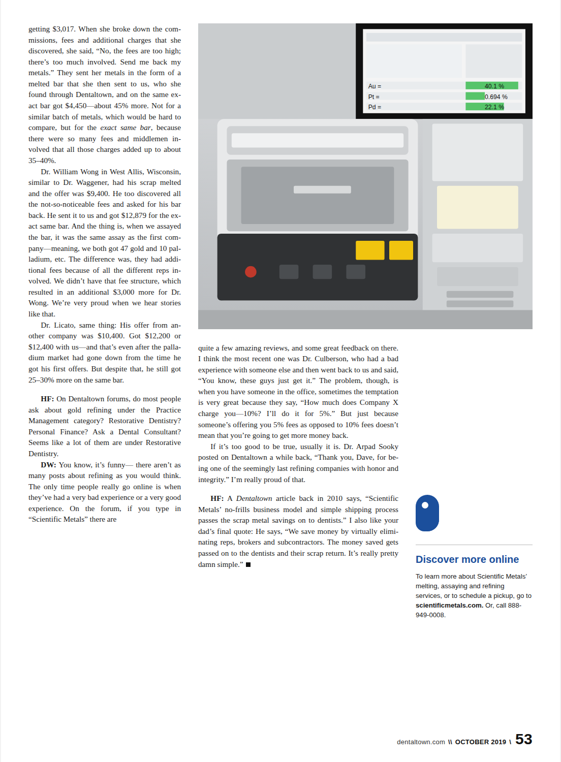getting $3,017. When she broke down the commissions, fees and additional charges that she discovered, she said, “No, the fees are too high; there’s too much involved. Send me back my metals.” They sent her metals in the form of a melted bar that she then sent to us, who she found through Dentaltown, and on the same exact bar got $4,450—about 45% more. Not for a similar batch of metals, which would be hard to compare, but for the exact same bar, because there were so many fees and middlemen involved that all those charges added up to about 35–40%.
Dr. William Wong in West Allis, Wisconsin, similar to Dr. Waggener, had his scrap melted and the offer was $9,400. He too discovered all the not-so-noticeable fees and asked for his bar back. He sent it to us and got $12,879 for the exact same bar. And the thing is, when we assayed the bar, it was the same assay as the first company—meaning, we both got 47 gold and 10 palladium, etc. The difference was, they had additional fees because of all the different reps involved. We didn’t have that fee structure, which resulted in an additional $3,000 more for Dr. Wong. We’re very proud when we hear stories like that.
Dr. Licato, same thing: His offer from another company was $10,400. Got $12,200 or $12,400 with us—and that’s even after the palladium market had gone down from the time he got his first offers. But despite that, he still got 25–30% more on the same bar.
HF: On Dentaltown forums, do most people ask about gold refining under the Practice Management category? Restorative Dentistry? Personal Finance? Ask a Dental Consultant? Seems like a lot of them are under Restorative Dentistry.
DW: You know, it’s funny— there aren’t as many posts about refining as you would think. The only time people really go online is when they’ve had a very bad experience or a very good experience. On the forum, if you type in “Scientific Metals” there are
quite a few amazing reviews, and some great feedback on there. I think the most recent one was Dr. Culberson, who had a bad experience with someone else and then went back to us and said, “You know, these guys just get it.” The problem, though, is when you have someone in the office, sometimes the temptation is very great because they say, “How much does Company X charge you—10%? I’ll do it for 5%.” But just because someone’s offering you 5% fees as opposed to 10% fees doesn’t mean that you’re going to get more money back.
If it’s too good to be true, usually it is. Dr. Arpad Sooky posted on Dentaltown a while back, “Thank you, Dave, for being one of the seemingly last refining companies with honor and integrity.” I’m really proud of that.
HF: A Dentaltown article back in 2010 says, “Scientific Metals’ no-frills business model and simple shipping process passes the scrap metal savings on to dentists.” I also like your dad’s final quote: He says, “We save money by virtually eliminating reps, brokers and subcontractors. The money saved gets passed on to the dentists and their scrap return. It’s really pretty damn simple.”
Discover more online
To learn more about Scientific Metals’ melting, assaying and refining services, or to schedule a pickup, go to scientificmetals.com. Or, call 888-949-0008.
dentaltown.com \\ OCTOBER 2019 \ 53